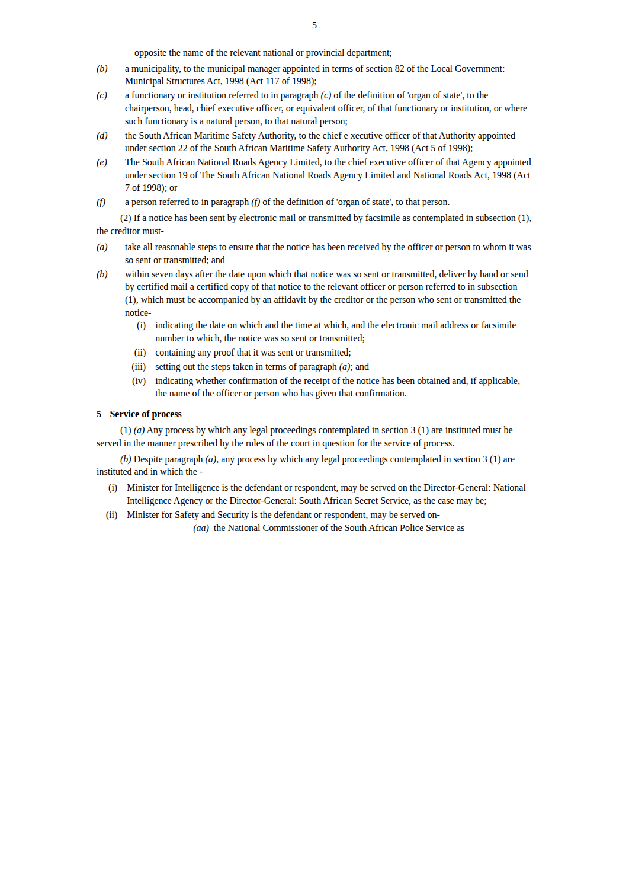5
opposite the name of the relevant national or provincial department;
(b) a municipality, to the municipal manager appointed in terms of section 82 of the Local Government: Municipal Structures Act, 1998 (Act 117 of 1998);
(c) a functionary or institution referred to in paragraph (c) of the definition of 'organ of state', to the chairperson, head, chief executive officer, or equivalent officer, of that functionary or institution, or where such functionary is a natural person, to that natural person;
(d) the South African Maritime Safety Authority, to the chief e xecutive officer of that Authority appointed under section 22 of the South African Maritime Safety Authority Act, 1998 (Act 5 of 1998);
(e) The South African National Roads Agency Limited, to the chief executive officer of that Agency appointed under section 19 of The South African National Roads Agency Limited and National Roads Act, 1998 (Act 7 of 1998); or
(f) a person referred to in paragraph (f) of the definition of 'organ of state', to that person.
(2) If a notice has been sent by electronic mail or transmitted by facsimile as contemplated in subsection (1), the creditor must-
(a) take all reasonable steps to ensure that the notice has been received by the officer or person to whom it was so sent or transmitted; and
(b) within seven days after the date upon which that notice was so sent or transmitted, deliver by hand or send by certified mail a certified copy of that notice to the relevant officer or person referred to in subsection (1), which must be accompanied by an affidavit by the creditor or the person who sent or transmitted the notice-
(i) indicating the date on which and the time at which, and the electronic mail address or facsimile number to which, the notice was so sent or transmitted;
(ii) containing any proof that it was sent or transmitted;
(iii) setting out the steps taken in terms of paragraph (a); and
(iv) indicating whether confirmation of the receipt of the notice has been obtained and, if applicable, the name of the officer or person who has given that confirmation.
5 Service of process
(1) (a) Any process by which any legal proceedings contemplated in section 3 (1) are instituted must be served in the manner prescribed by the rules of the court in question for the service of process.
(b) Despite paragraph (a), any process by which any legal proceedings contemplated in section 3 (1) are instituted and in which the -
(i) Minister for Intelligence is the defendant or respondent, may be served on the Director-General: National Intelligence Agency or the Director-General: South African Secret Service, as the case may be;
(ii) Minister for Safety and Security is the defendant or respondent, may be served on-
(aa) the National Commissioner of the South African Police Service as